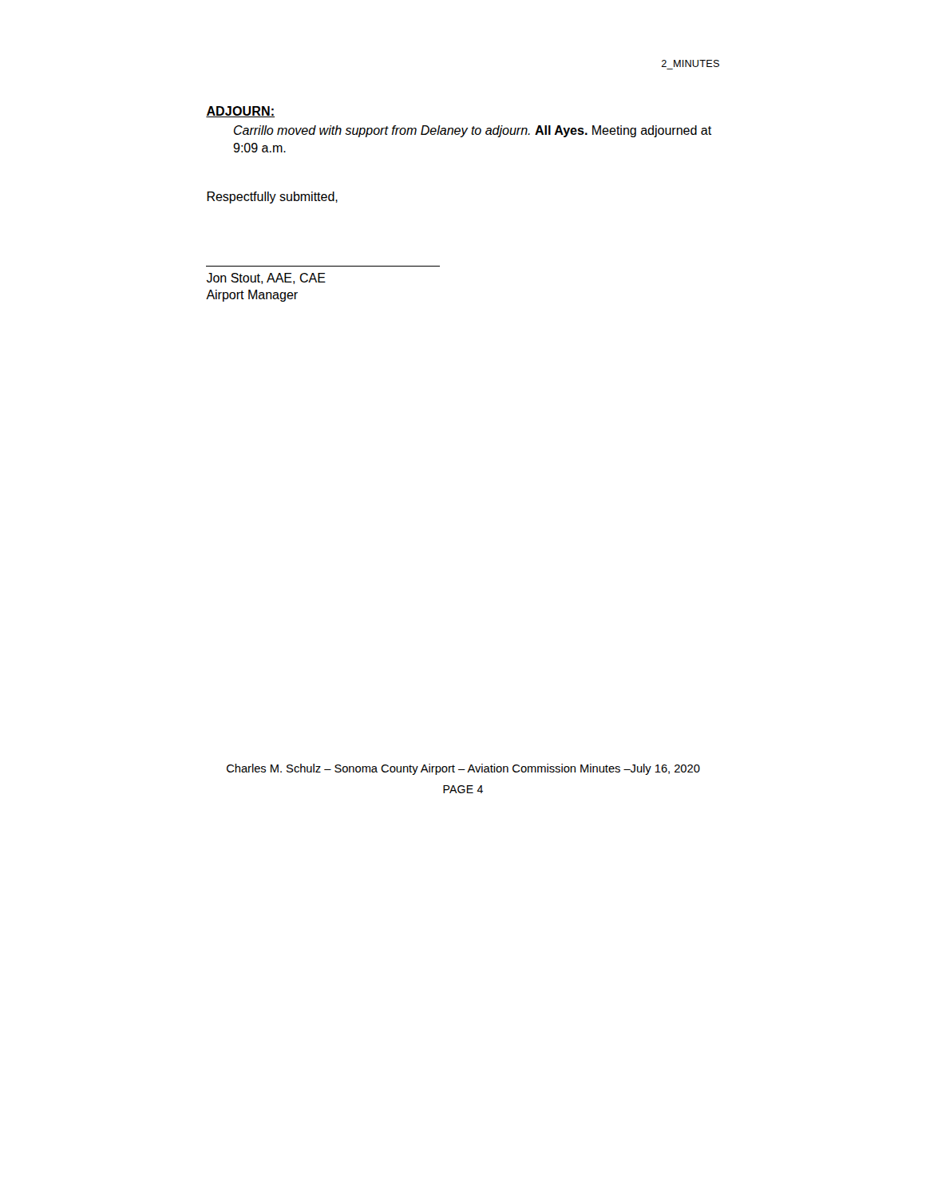2_MINUTES
ADJOURN:
Carrillo moved with support from Delaney to adjourn. All Ayes. Meeting adjourned at 9:09 a.m.
Respectfully submitted,
Jon Stout, AAE, CAE
Airport Manager
Charles M. Schulz – Sonoma County Airport – Aviation Commission Minutes –July 16, 2020
PAGE 4